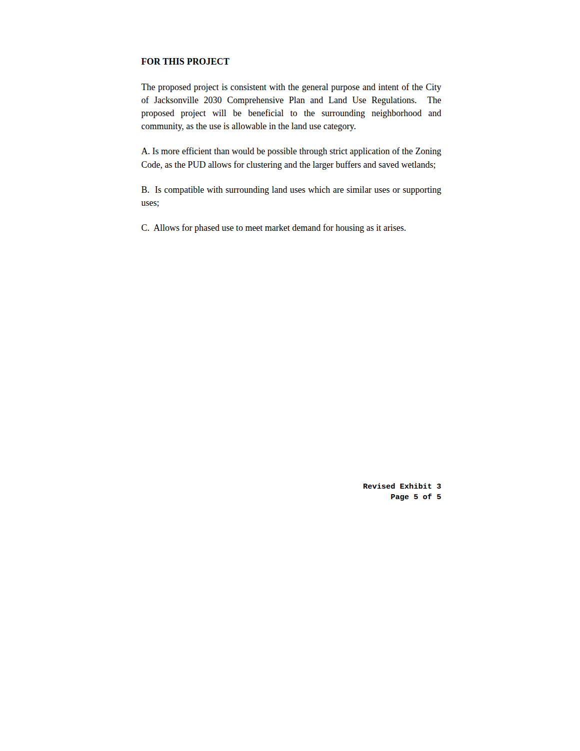FOR THIS PROJECT
The proposed project is consistent with the general purpose and intent of the City of Jacksonville 2030 Comprehensive Plan and Land Use Regulations. The proposed project will be beneficial to the surrounding neighborhood and community, as the use is allowable in the land use category.
A. Is more efficient than would be possible through strict application of the Zoning Code, as the PUD allows for clustering and the larger buffers and saved wetlands;
B. Is compatible with surrounding land uses which are similar uses or supporting uses;
C. Allows for phased use to meet market demand for housing as it arises.
Revised Exhibit 3
Page 5 of 5